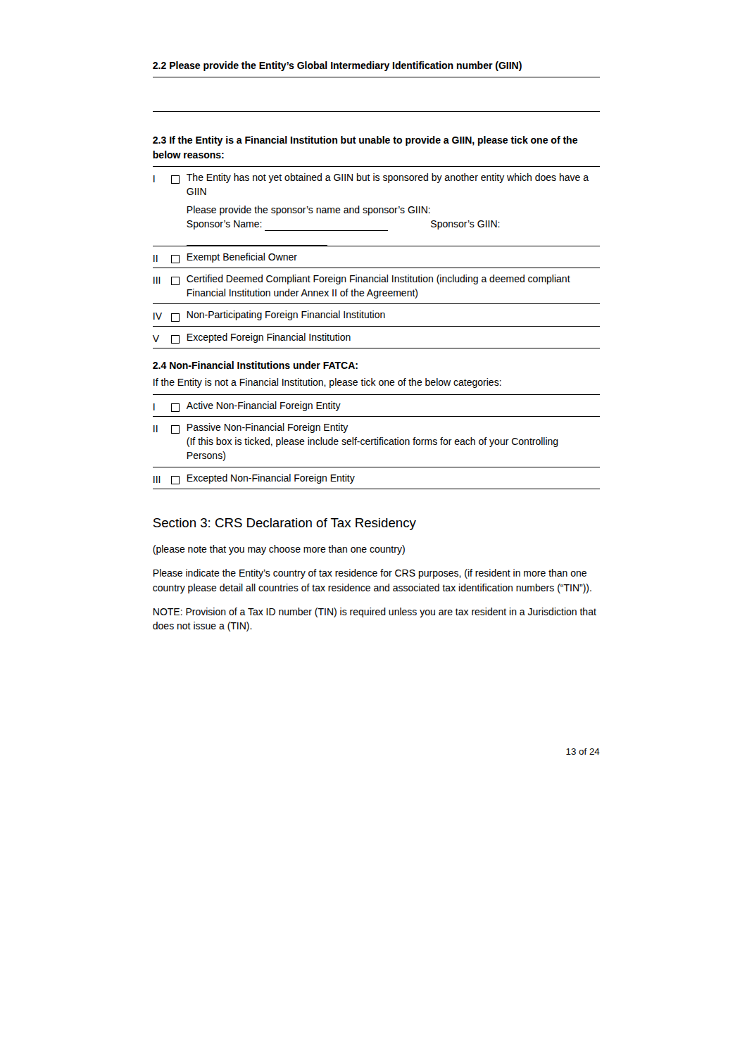2.2 Please provide the Entity’s Global Intermediary Identification number (GIIN)
2.3 If the Entity is a Financial Institution but unable to provide a GIIN, please tick one of the below reasons:
| I | | The Entity has not yet obtained a GIIN but is sponsored by another entity which does have a GIIN |
| | | Please provide the sponsor’s name and sponsor’s GIIN: |
| | | Sponsor’s Name: Sponsor’s GIIN: |
| II | | Exempt Beneficial Owner |
| III | | Certified Deemed Compliant Foreign Financial Institution (including a deemed compliant Financial Institution under Annex II of the Agreement) |
| IV | | Non-Participating Foreign Financial Institution |
| V | | Excepted Foreign Financial Institution |
2.4 Non-Financial Institutions under FATCA:
If the Entity is not a Financial Institution, please tick one of the below categories:
| I | | Active Non-Financial Foreign Entity |
| II | | Passive Non-Financial Foreign Entity (If this box is ticked, please include self-certification forms for each of your Controlling Persons) |
| III | | Excepted Non-Financial Foreign Entity |
Section 3: CRS Declaration of Tax Residency
(please note that you may choose more than one country)
Please indicate the Entity’s country of tax residence for CRS purposes, (if resident in more than one country please detail all countries of tax residence and associated tax identification numbers (“TIN”)).
NOTE: Provision of a Tax ID number (TIN) is required unless you are tax resident in a Jurisdiction that does not issue a (TIN).
13 of 24